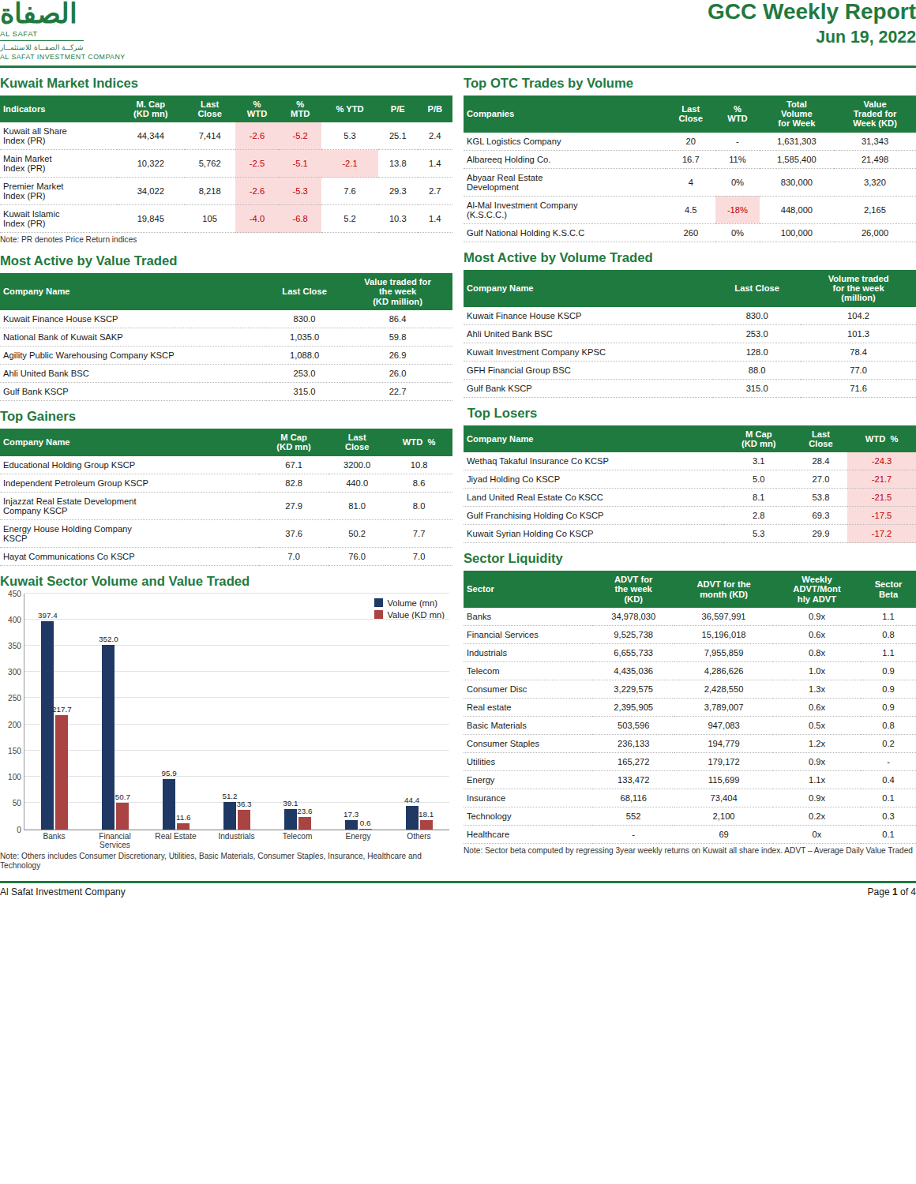الصفاة
AL SAFAT
شركــة الصفــاة للاستثمــار
AL SAFAT INVESTMENT COMPANY
GCC Weekly Report
Jun 19, 2022
Kuwait Market Indices
| Indicators | M. Cap (KD mn) | Last Close | % WTD | % MTD | % YTD | P/E | P/B |
| --- | --- | --- | --- | --- | --- | --- | --- |
| Kuwait all Share Index (PR) | 44,344 | 7,414 | -2.6 | -5.2 | 5.3 | 25.1 | 2.4 |
| Main Market Index (PR) | 10,322 | 5,762 | -2.5 | -5.1 | -2.1 | 13.8 | 1.4 |
| Premier Market Index (PR) | 34,022 | 8,218 | -2.6 | -5.3 | 7.6 | 29.3 | 2.7 |
| Kuwait Islamic Index (PR) | 19,845 | 105 | -4.0 | -6.8 | 5.2 | 10.3 | 1.4 |
Note: PR denotes Price Return indices
Most Active by Value Traded
| Company Name | Last Close | Value traded for the week (KD million) |
| --- | --- | --- |
| Kuwait Finance House KSCP | 830.0 | 86.4 |
| National Bank of Kuwait SAKP | 1,035.0 | 59.8 |
| Agility Public Warehousing Company KSCP | 1,088.0 | 26.9 |
| Ahli United Bank BSC | 253.0 | 26.0 |
| Gulf Bank KSCP | 315.0 | 22.7 |
Top Gainers
| Company Name | M Cap (KD mn) | Last Close | WTD % |
| --- | --- | --- | --- |
| Educational Holding Group KSCP | 67.1 | 3200.0 | 10.8 |
| Independent Petroleum Group KSCP | 82.8 | 440.0 | 8.6 |
| Injazzat Real Estate Development Company KSCP | 27.9 | 81.0 | 8.0 |
| Energy House Holding Company KSCP | 37.6 | 50.2 | 7.7 |
| Hayat Communications Co KSCP | 7.0 | 76.0 | 7.0 |
Kuwait Sector Volume and Value Traded
Volume (mn)
Value (KD mn)
450
400
350
300
250
200
150
100
50
0
397.4
217.7
352.0
50.7
95.9
11.6
51.2
36.3
39.1
23.6
17.3
0.6
44.4
18.1
Banks
Financial
Services
Real Estate
Industrials
Telecom
Energy
Others
Note: Others includes Consumer Discretionary, Utilities, Basic Materials, Consumer Staples, Insurance, Healthcare and Technology
Top OTC Trades by Volume
| Companies | Last Close | % WTD | Total Volume for Week | Value Traded for Week (KD) |
| --- | --- | --- | --- | --- |
| KGL Logistics Company | 20 | - | 1,631,303 | 31,343 |
| Albareeq Holding Co. | 16.7 | 11% | 1,585,400 | 21,498 |
| Abyaar Real Estate Development | 4 | 0% | 830,000 | 3,320 |
| Al-Mal Investment Company (K.S.C.C.) | 4.5 | -18% | 448,000 | 2,165 |
| Gulf National Holding K.S.C.C | 260 | 0% | 100,000 | 26,000 |
Most Active by Volume Traded
| Company Name | Last Close | Volume traded for the week (million) |
| --- | --- | --- |
| Kuwait Finance House KSCP | 830.0 | 104.2 |
| Ahli United Bank BSC | 253.0 | 101.3 |
| Kuwait Investment Company KPSC | 128.0 | 78.4 |
| GFH Financial Group BSC | 88.0 | 77.0 |
| Gulf Bank KSCP | 315.0 | 71.6 |
Top Losers
| Company Name | M Cap (KD mn) | Last Close | WTD % |
| --- | --- | --- | --- |
| Wethaq Takaful Insurance Co KCSP | 3.1 | 28.4 | -24.3 |
| Jiyad Holding Co KSCP | 5.0 | 27.0 | -21.7 |
| Land United Real Estate Co KSCC | 8.1 | 53.8 | -21.5 |
| Gulf Franchising Holding Co KSCP | 2.8 | 69.3 | -17.5 |
| Kuwait Syrian Holding Co KSCP | 5.3 | 29.9 | -17.2 |
Sector Liquidity
| Sector | ADVT for the week (KD) | ADVT for the month (KD) | Weekly ADVT/Mont hly ADVT | Sector Beta |
| --- | --- | --- | --- | --- |
| Banks | 34,978,030 | 36,597,991 | 0.9x | 1.1 |
| Financial Services | 9,525,738 | 15,196,018 | 0.6x | 0.8 |
| Industrials | 6,655,733 | 7,955,859 | 0.8x | 1.1 |
| Telecom | 4,435,036 | 4,286,626 | 1.0x | 0.9 |
| Consumer Disc | 3,229,575 | 2,428,550 | 1.3x | 0.9 |
| Real estate | 2,395,905 | 3,789,007 | 0.6x | 0.9 |
| Basic Materials | 503,596 | 947,083 | 0.5x | 0.8 |
| Consumer Staples | 236,133 | 194,779 | 1.2x | 0.2 |
| Utilities | 165,272 | 179,172 | 0.9x | - |
| Energy | 133,472 | 115,699 | 1.1x | 0.4 |
| Insurance | 68,116 | 73,404 | 0.9x | 0.1 |
| Technology | 552 | 2,100 | 0.2x | 0.3 |
| Healthcare | - | 69 | 0x | 0.1 |
Note: Sector beta computed by regressing 3year weekly returns on Kuwait all share index. ADVT – Average Daily Value Traded
Al Safat Investment Company
Page 1 of 4